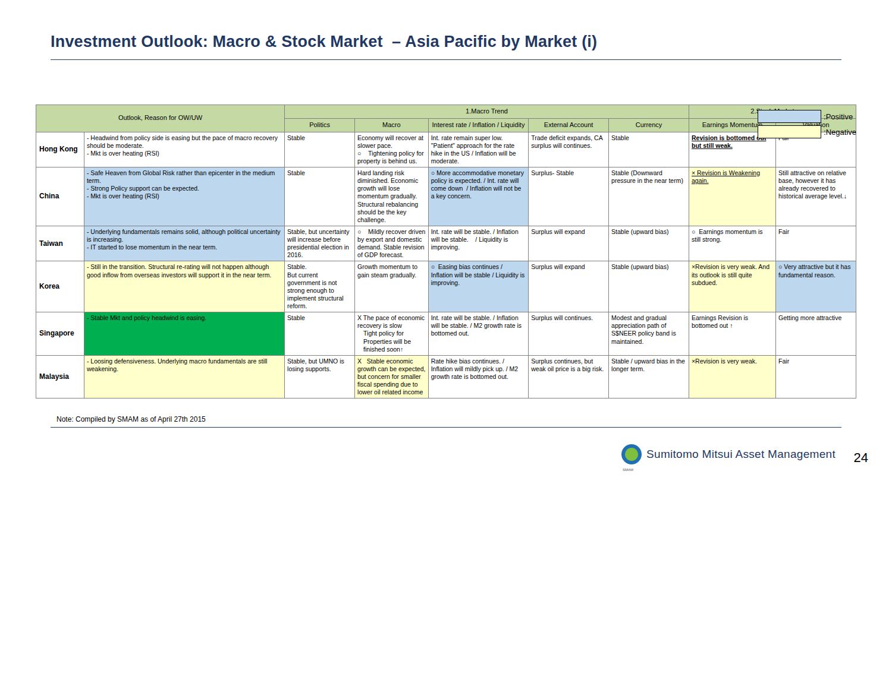Investment Outlook: Macro & Stock Market – Asia Pacific by Market (i)
:Positive
:Negative
| Outlook, Reason for OW/UW | 1.Macro Trend | 2.Stock Market |
| --- | --- | --- |
| Politics | Macro | Interest rate / Inflation / Liquidity | External Account | Currency | Earnings Momentum | Valuation |
| Hong Kong | - Headwind from policy side is easing but the pace of macro recovery should be moderate. - Mkt is over heating (RSI) | Stable | Economy will recover at slower pace. ○ Tightening policy for property is behind us. | Int. rate remain super low. "Patient" approach for the rate hike in the US / Inflation will be moderate. | Trade deficit expands, CA surplus will continues. | Stable | Revision is bottomed out but still weak. | Fair |
| China | - Safe Heaven from Global Risk rather than epicenter in the medium term. - Strong Policy support can be expected. - Mkt is over heating (RSI) | Stable | Hard landing risk diminished. Economic growth will lose momentum gradually. Structural rebalancing should be the key challenge. | ○ More accommodative monetary policy is expected. / Int. rate will come down / Inflation will not be a key concern. | Surplus- Stable | Stable (Downward pressure in the near term) | × Revision is Weakening again. | Still attractive on relative base, however it has already recovered to historical average level.↓ |
| Taiwan | - Underlying fundamentals remains solid, although political uncertainty is increasing. - IT started to lose momentum in the near term. | Stable, but uncertainty will increase before presidential election in 2016. | ○ Mildly recover driven by export and domestic demand. Stable revision of GDP forecast. | Int. rate will be stable. / Inflation will be stable. / Liquidity is improving. | Surplus will expand | Stable (upward bias) | ○ Earnings momentum is still strong. | Fair |
| Korea | - Still in the transition. Structural re-rating will not happen although good inflow from overseas investors will support it in the near term. | Stable. But current government is not strong enough to implement structural reform. | Growth momentum to gain steam gradually. | ○ Easing bias continues / Inflation will be stable / Liquidity is improving. | Surplus will expand | Stable (upward bias) | ×Revision is very weak. And its outlook is still quite subdued. | ○ Very attractive but it has fundamental reason. |
| Singapore | - Stable Mkt and policy headwind is easing. | Stable | X The pace of economic recovery is slow Tight policy for Properties will be finished soon↑ | Int. rate will be stable. / Inflation will be stable. / M2 growth rate is bottomed out. | Surplus will continues. | Modest and gradual appreciation path of S$NEER policy band is maintained. | Earnings Revision is bottomed out ↑ | Getting more attractive |
| Malaysia | - Loosing defensiveness. Underlying macro fundamentals are still weakening. | Stable, but UMNO is losing supports. | X Stable economic growth can be expected, but concern for smaller fiscal spending due to lower oil related income | Rate hike bias continues. / Inflation will mildly pick up. / M2 growth rate is bottomed out. | Surplus continues, but weak oil price is a big risk. | Stable / upward bias in the longer term. | ×Revision is very weak. | Fair |
Note: Compiled by SMAM as of April 27th 2015
SMAM
Sumitomo Mitsui Asset Management
24